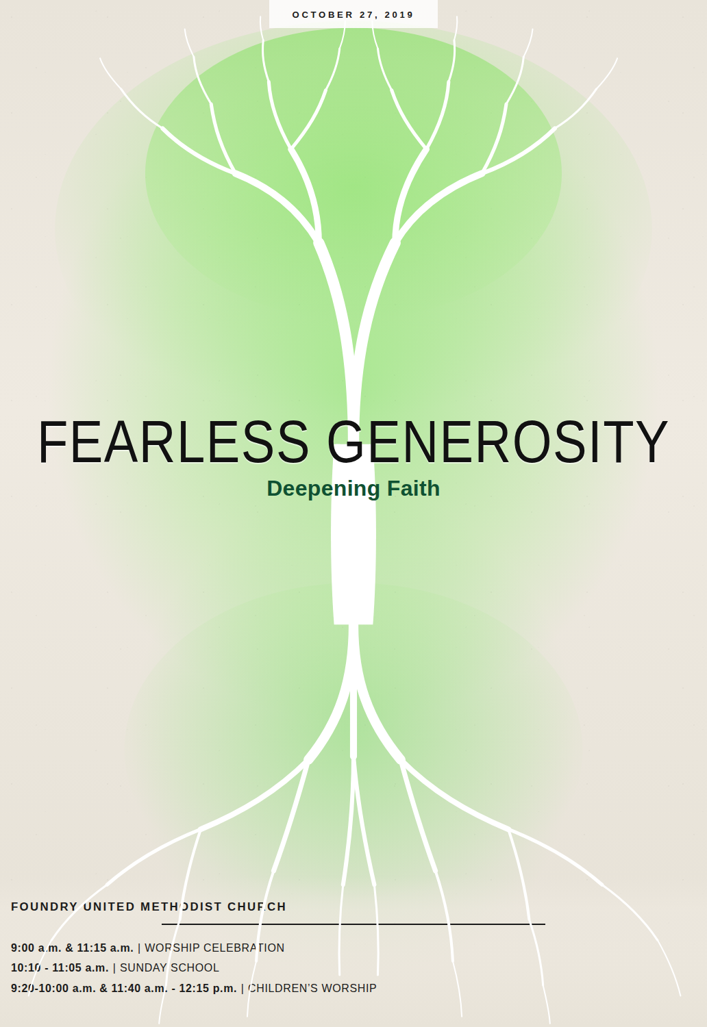October 27, 2019
Fearless Generosity
Deepening Faith
Foundry United Methodist Church
9:00 a.m. & 11:15 a.m.|Worship Celebration
10:10 - 11:05 a.m.|Sunday School
9:20-10:00 a.m. & 11:40 a.m. - 12:15 p.m.|Children’s Worship